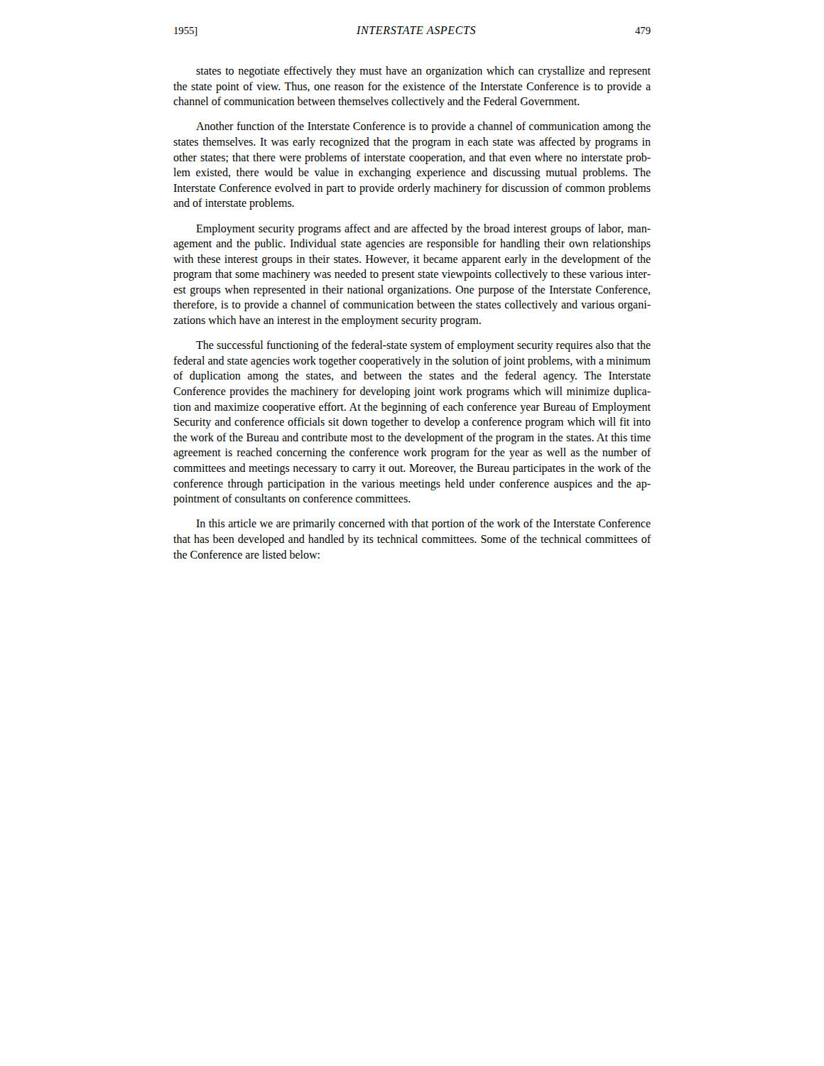1955] INTERSTATE ASPECTS 479
states to negotiate effectively they must have an organization which can crystallize and represent the state point of view. Thus, one reason for the existence of the Interstate Conference is to provide a channel of communication between themselves collectively and the Federal Government.
Another function of the Interstate Conference is to provide a channel of communication among the states themselves. It was early recognized that the program in each state was affected by programs in other states; that there were problems of interstate cooperation, and that even where no interstate problem existed, there would be value in exchanging experience and discussing mutual problems. The Interstate Conference evolved in part to provide orderly machinery for discussion of common problems and of interstate problems.
Employment security programs affect and are affected by the broad interest groups of labor, management and the public. Individual state agencies are responsible for handling their own relationships with these interest groups in their states. However, it became apparent early in the development of the program that some machinery was needed to present state viewpoints collectively to these various interest groups when represented in their national organizations. One purpose of the Interstate Conference, therefore, is to provide a channel of communication between the states collectively and various organizations which have an interest in the employment security program.
The successful functioning of the federal-state system of employment security requires also that the federal and state agencies work together cooperatively in the solution of joint problems, with a minimum of duplication among the states, and between the states and the federal agency. The Interstate Conference provides the machinery for developing joint work programs which will minimize duplication and maximize cooperative effort. At the beginning of each conference year Bureau of Employment Security and conference officials sit down together to develop a conference program which will fit into the work of the Bureau and contribute most to the development of the program in the states. At this time agreement is reached concerning the conference work program for the year as well as the number of committees and meetings necessary to carry it out. Moreover, the Bureau participates in the work of the conference through participation in the various meetings held under conference auspices and the appointment of consultants on conference committees.
In this article we are primarily concerned with that portion of the work of the Interstate Conference that has been developed and handled by its technical committees. Some of the technical committees of the Conference are listed below: